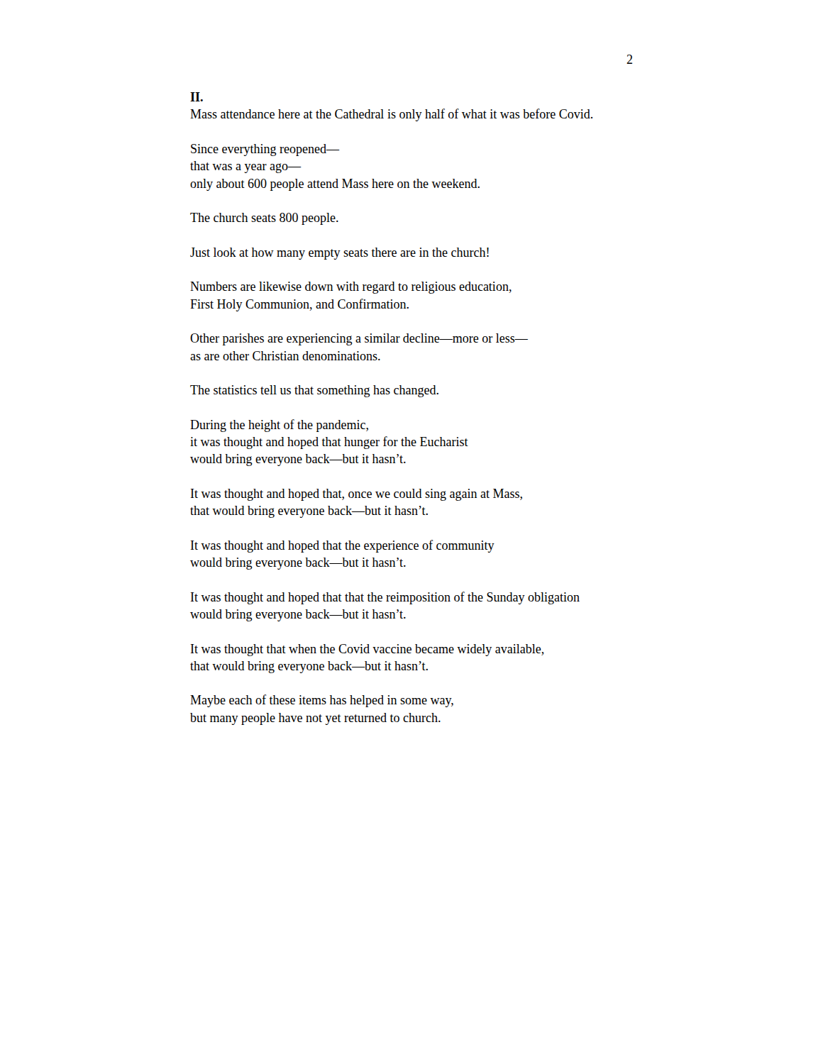2
II.
Mass attendance here at the Cathedral is only half of what it was before Covid.
Since everything reopened—
that was a year ago—
only about 600 people attend Mass here on the weekend.
The church seats 800 people.
Just look at how many empty seats there are in the church!
Numbers are likewise down with regard to religious education,
First Holy Communion, and Confirmation.
Other parishes are experiencing a similar decline—more or less—
as are other Christian denominations.
The statistics tell us that something has changed.
During the height of the pandemic,
it was thought and hoped that hunger for the Eucharist
would bring everyone back—but it hasn’t.
It was thought and hoped that, once we could sing again at Mass,
that would bring everyone back—but it hasn’t.
It was thought and hoped that the experience of community
would bring everyone back—but it hasn’t.
It was thought and hoped that that the reimposition of the Sunday obligation
would bring everyone back—but it hasn’t.
It was thought that when the Covid vaccine became widely available,
that would bring everyone back—but it hasn’t.
Maybe each of these items has helped in some way,
but many people have not yet returned to church.